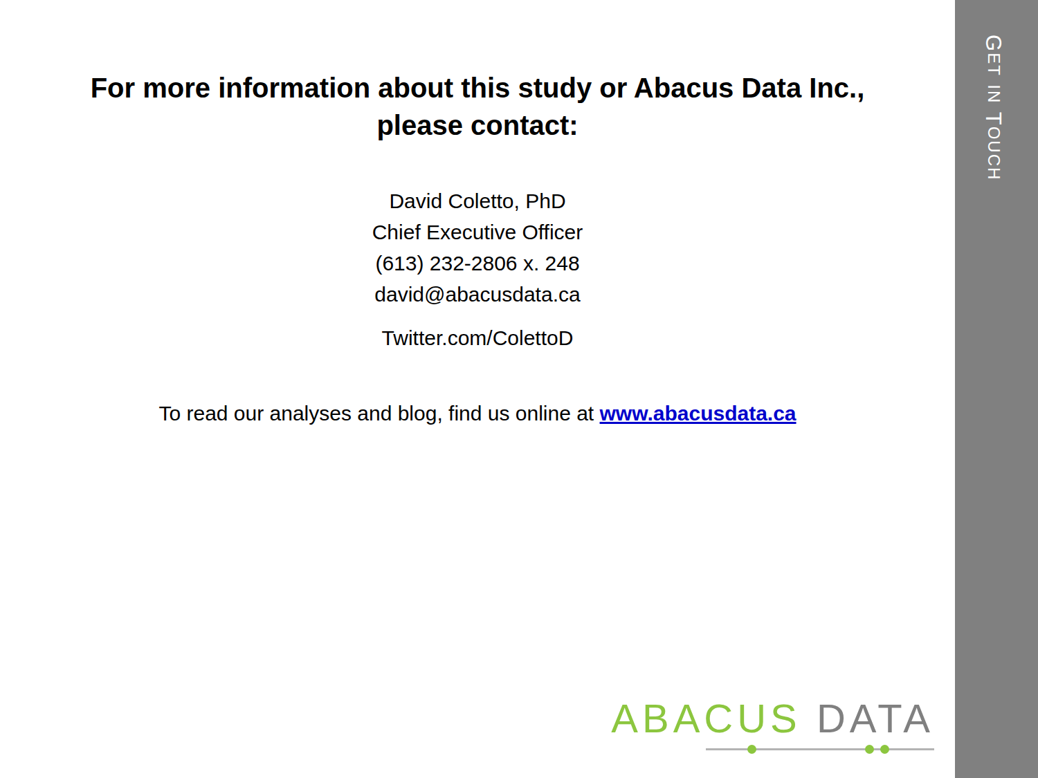For more information about this study or Abacus Data Inc., please contact:
David Coletto, PhD
Chief Executive Officer
(613) 232-2806 x. 248
david@abacusdata.ca
Twitter.com/ColettoD
To read our analyses and blog, find us online at www.abacusdata.ca
Get in Touch
ABACUS DATA